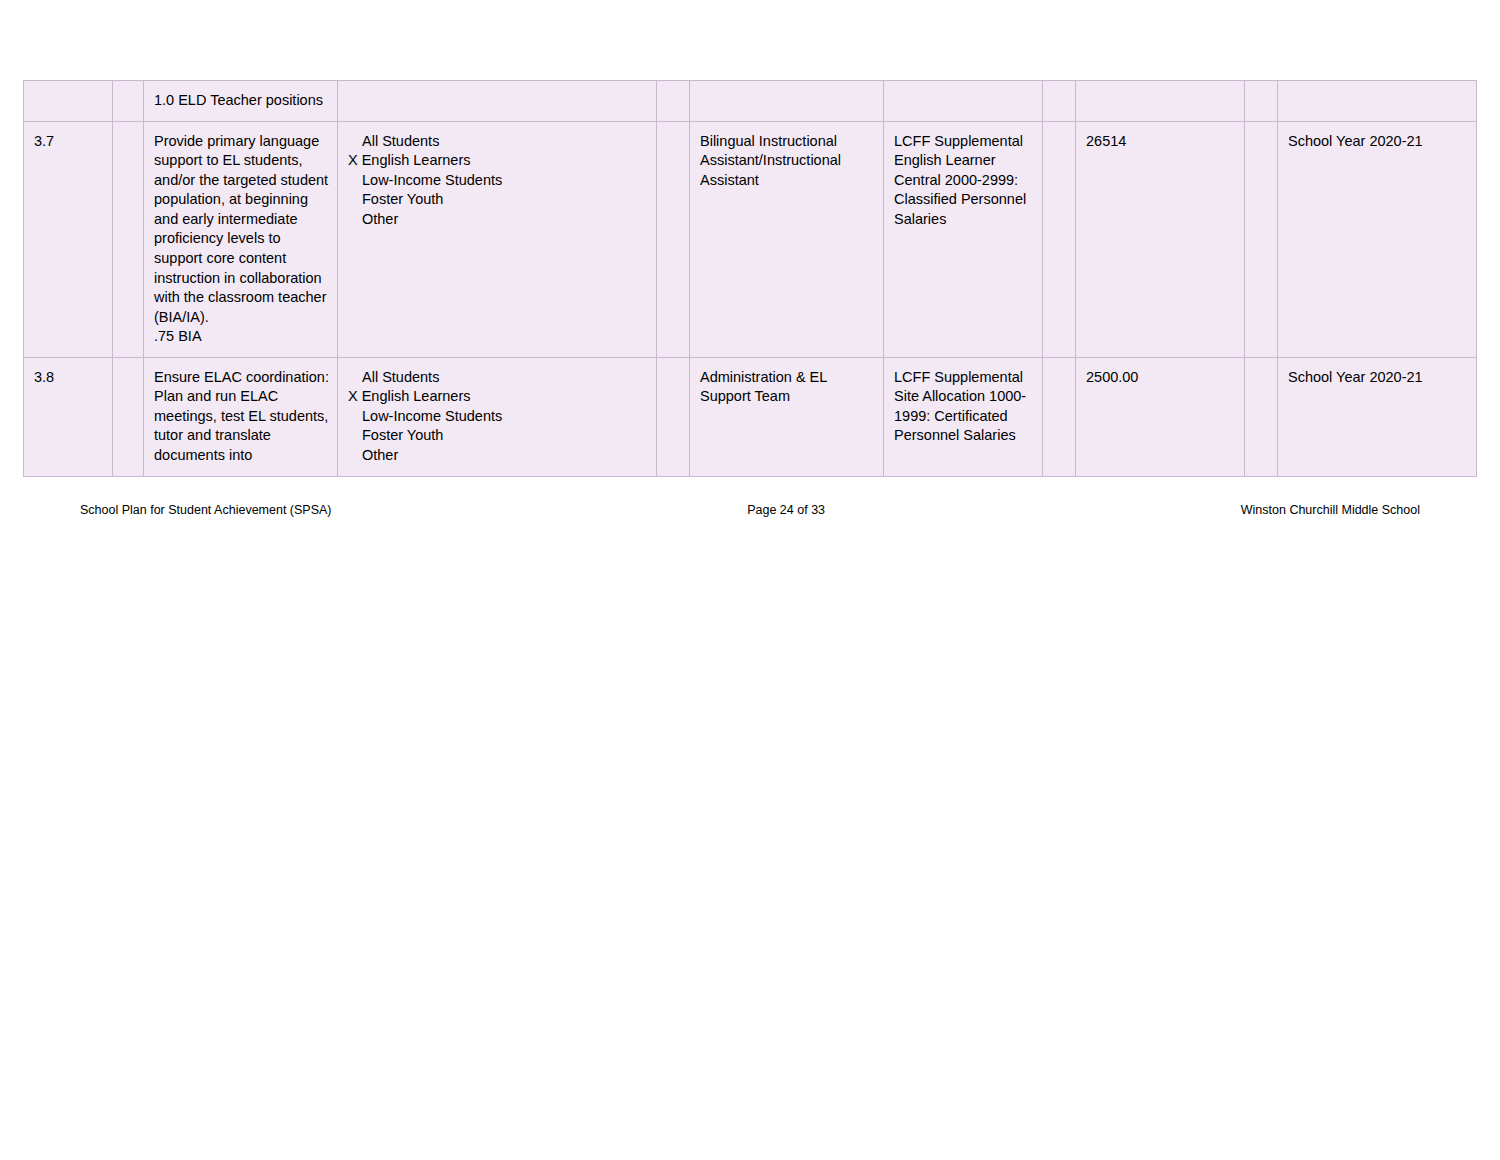| | | 1.0 ELD Teacher positions | | | | | | | | |
| 3.7 | | Provide primary language support to EL students, and/or the targeted student population, at beginning and early intermediate proficiency levels to support core content instruction in collaboration with the classroom teacher (BIA/IA). .75 BIA | All Students X English Learners Low-Income Students Foster Youth Other | | Bilingual Instructional Assistant/Instructional Assistant | LCFF Supplemental English Learner Central 2000-2999: Classified Personnel Salaries | | 26514 | | School Year 2020-21 |
| 3.8 | | Ensure ELAC coordination: Plan and run ELAC meetings, test EL students, tutor and translate documents into | All Students X English Learners Low-Income Students Foster Youth Other | | Administration & EL Support Team | LCFF Supplemental Site Allocation 1000-1999: Certificated Personnel Salaries | | 2500.00 | | School Year 2020-21 |
School Plan for Student Achievement (SPSA)
Page 24 of 33
Winston Churchill Middle School